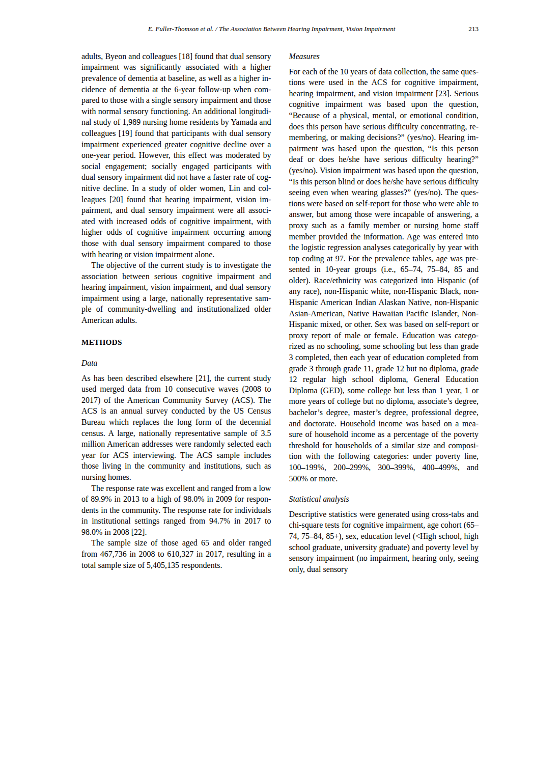E. Fuller-Thomson et al. / The Association Between Hearing Impairment, Vision Impairment 213
adults, Byeon and colleagues [18] found that dual sensory impairment was significantly associated with a higher prevalence of dementia at baseline, as well as a higher incidence of dementia at the 6-year follow-up when compared to those with a single sensory impairment and those with normal sensory functioning. An additional longitudinal study of 1,989 nursing home residents by Yamada and colleagues [19] found that participants with dual sensory impairment experienced greater cognitive decline over a one-year period. However, this effect was moderated by social engagement; socially engaged participants with dual sensory impairment did not have a faster rate of cognitive decline. In a study of older women, Lin and colleagues [20] found that hearing impairment, vision impairment, and dual sensory impairment were all associated with increased odds of cognitive impairment, with higher odds of cognitive impairment occurring among those with dual sensory impairment compared to those with hearing or vision impairment alone.
The objective of the current study is to investigate the association between serious cognitive impairment and hearing impairment, vision impairment, and dual sensory impairment using a large, nationally representative sample of community-dwelling and institutionalized older American adults.
METHODS
Data
As has been described elsewhere [21], the current study used merged data from 10 consecutive waves (2008 to 2017) of the American Community Survey (ACS). The ACS is an annual survey conducted by the US Census Bureau which replaces the long form of the decennial census. A large, nationally representative sample of 3.5 million American addresses were randomly selected each year for ACS interviewing. The ACS sample includes those living in the community and institutions, such as nursing homes.
The response rate was excellent and ranged from a low of 89.9% in 2013 to a high of 98.0% in 2009 for respondents in the community. The response rate for individuals in institutional settings ranged from 94.7% in 2017 to 98.0% in 2008 [22].
The sample size of those aged 65 and older ranged from 467,736 in 2008 to 610,327 in 2017, resulting in a total sample size of 5,405,135 respondents.
Measures
For each of the 10 years of data collection, the same questions were used in the ACS for cognitive impairment, hearing impairment, and vision impairment [23]. Serious cognitive impairment was based upon the question, “Because of a physical, mental, or emotional condition, does this person have serious difficulty concentrating, remembering, or making decisions?” (yes/no). Hearing impairment was based upon the question, “Is this person deaf or does he/she have serious difficulty hearing?” (yes/no). Vision impairment was based upon the question, “Is this person blind or does he/she have serious difficulty seeing even when wearing glasses?” (yes/no). The questions were based on self-report for those who were able to answer, but among those were incapable of answering, a proxy such as a family member or nursing home staff member provided the information. Age was entered into the logistic regression analyses categorically by year with top coding at 97. For the prevalence tables, age was presented in 10-year groups (i.e., 65–74, 75–84, 85 and older). Race/ethnicity was categorized into Hispanic (of any race), non-Hispanic white, non-Hispanic Black, non-Hispanic American Indian Alaskan Native, non-Hispanic Asian-American, Native Hawaiian Pacific Islander, Non-Hispanic mixed, or other. Sex was based on self-report or proxy report of male or female. Education was categorized as no schooling, some schooling but less than grade 3 completed, then each year of education completed from grade 3 through grade 11, grade 12 but no diploma, grade 12 regular high school diploma, General Education Diploma (GED), some college but less than 1 year, 1 or more years of college but no diploma, associate’s degree, bachelor’s degree, master’s degree, professional degree, and doctorate. Household income was based on a measure of household income as a percentage of the poverty threshold for households of a similar size and composition with the following categories: under poverty line, 100–199%, 200–299%, 300–399%, 400–499%, and 500% or more.
Statistical analysis
Descriptive statistics were generated using cross-tabs and chi-square tests for cognitive impairment, age cohort (65–74, 75–84, 85+), sex, education level (<High school, high school graduate, university graduate) and poverty level by sensory impairment (no impairment, hearing only, seeing only, dual sensory